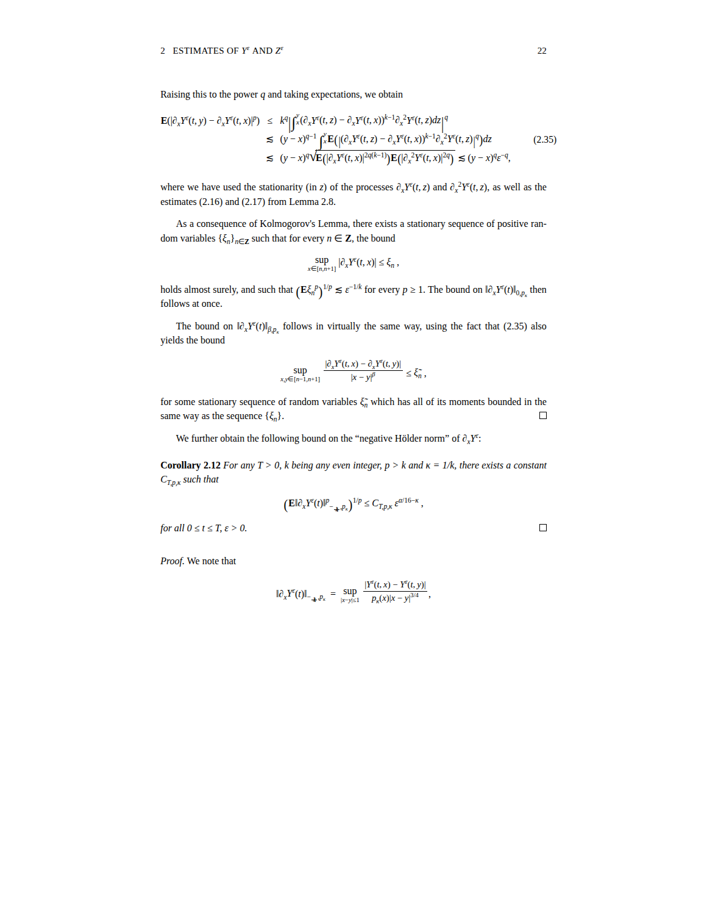2 ESTIMATES OF Yε AND Zε
22
Raising this to the power q and taking expectations, we obtain
E(|∂xYε(t, y) − ∂xYε(t, x)|p) ≤ kq|∫yx(∂xYε(t, z) − ∂xYε(t, x))k−1∂x2Yε(t, z)dz|q ≲ (y − x)q−1 ∫yx E(|(∂xYε(t, z) − ∂xYε(t, x))k−1∂x2Yε(t, z)|q) dz ≲ (y − x)qE(|∂xYε(t, x)|2q(k−1)) E(|∂x2Yε(t, x)|2q) ≲ (y − x)qε−q,
(2.35)
where we have used the stationarity (in z) of the processes ∂xYε(t, z) and ∂x2Yε(t, z), as well as the estimates (2.16) and (2.17) from Lemma 2.8.
As a consequence of Kolmogorov's Lemma, there exists a stationary sequence of positive random variables {ξn}n∈Z such that for every n ∈ Z, the bound
sup x∈[n,n+1]|∂xYε(t, x)| ≤ ξn ,
holds almost surely, and such that (Eξnp)1/p ≲ ε−1/k for every p ≥ 1. The bound on ‖∂xYε(t)‖0,pκ then follows at once.
The bound on ‖∂xYε(t)‖β,pκ follows in virtually the same way, using the fact that (2.35) also yields the bound
sup x,y∈[n−1,n+1]|∂xYε(t, x) − ∂xYε(t, y)||x − y|β ≤ ξ̃n ,
for some stationary sequence of random variables ξ̃n which has all of its moments bounded in the same way as the sequence {ξn}.
We further obtain the following bound on the “negative Hölder norm” of ∂xYε:
Corollary 2.12 For any T > 0, k being any even integer, p > k and κ = 1/k, there exists a constant CT,p,κ such that
(E‖∂xYε(t)‖p−14,pκ)1/p ≤ CT,p,κ εα/16−κ ,
for all 0 ≤ t ≤ T, ε > 0.
Proof. We note that
‖∂xYε(t)‖−14,pκ = sup|x−y|≤1|Yε(t, x) − Yε(t, y)|pκ(x)|x − y|3/4,